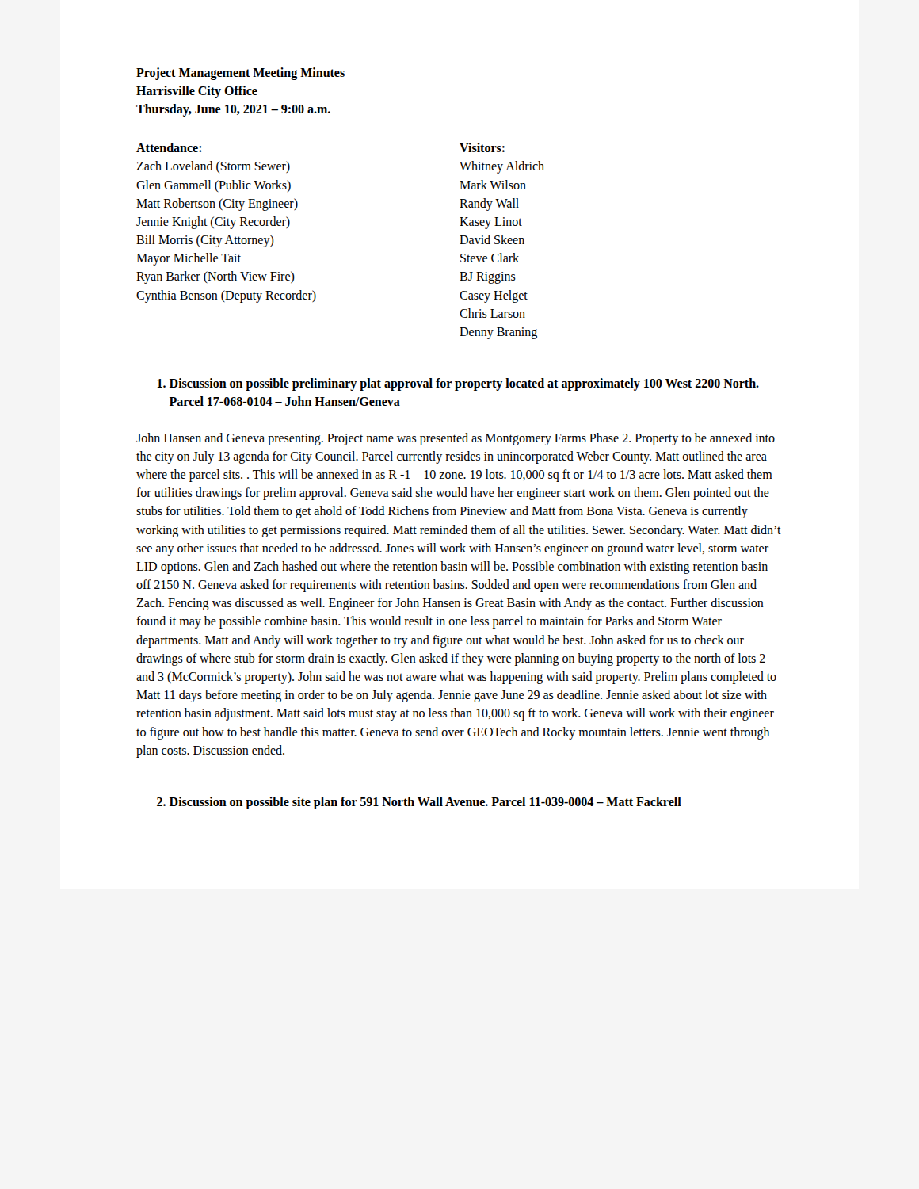Project Management Meeting Minutes Harrisville City Office Thursday, June 10, 2021 – 9:00 a.m.
| Attendance: | Visitors: |
| --- | --- |
| Zach Loveland (Storm Sewer) | Whitney Aldrich |
| Glen Gammell (Public Works) | Mark Wilson |
| Matt Robertson (City Engineer) | Randy Wall |
| Jennie Knight (City Recorder) | Kasey Linot |
| Bill Morris (City Attorney) | David Skeen |
| Mayor Michelle Tait | Steve Clark |
| Ryan Barker (North View Fire) | BJ Riggins |
| Cynthia Benson (Deputy Recorder) | Casey Helget |
| | Chris Larson |
| | Denny Braning |
Discussion on possible preliminary plat approval for property located at approximately 100 West 2200 North. Parcel 17-068-0104 – John Hansen/Geneva
John Hansen and Geneva presenting. Project name was presented as Montgomery Farms Phase 2. Property to be annexed into the city on July 13 agenda for City Council. Parcel currently resides in unincorporated Weber County. Matt outlined the area where the parcel sits. . This will be annexed in as R -1 – 10 zone. 19 lots. 10,000 sq ft or 1/4 to 1/3 acre lots. Matt asked them for utilities drawings for prelim approval. Geneva said she would have her engineer start work on them. Glen pointed out the stubs for utilities. Told them to get ahold of Todd Richens from Pineview and Matt from Bona Vista. Geneva is currently working with utilities to get permissions required. Matt reminded them of all the utilities. Sewer. Secondary. Water. Matt didn’t see any other issues that needed to be addressed. Jones will work with Hansen’s engineer on ground water level, storm water LID options. Glen and Zach hashed out where the retention basin will be. Possible combination with existing retention basin off 2150 N. Geneva asked for requirements with retention basins. Sodded and open were recommendations from Glen and Zach. Fencing was discussed as well. Engineer for John Hansen is Great Basin with Andy as the contact. Further discussion found it may be possible combine basin. This would result in one less parcel to maintain for Parks and Storm Water departments. Matt and Andy will work together to try and figure out what would be best. John asked for us to check our drawings of where stub for storm drain is exactly. Glen asked if they were planning on buying property to the north of lots 2 and 3 (McCormick’s property). John said he was not aware what was happening with said property. Prelim plans completed to Matt 11 days before meeting in order to be on July agenda. Jennie gave June 29 as deadline. Jennie asked about lot size with retention basin adjustment. Matt said lots must stay at no less than 10,000 sq ft to work. Geneva will work with their engineer to figure out how to best handle this matter. Geneva to send over GEOTech and Rocky mountain letters. Jennie went through plan costs. Discussion ended.
Discussion on possible site plan for 591 North Wall Avenue. Parcel 11-039-0004 – Matt Fackrell